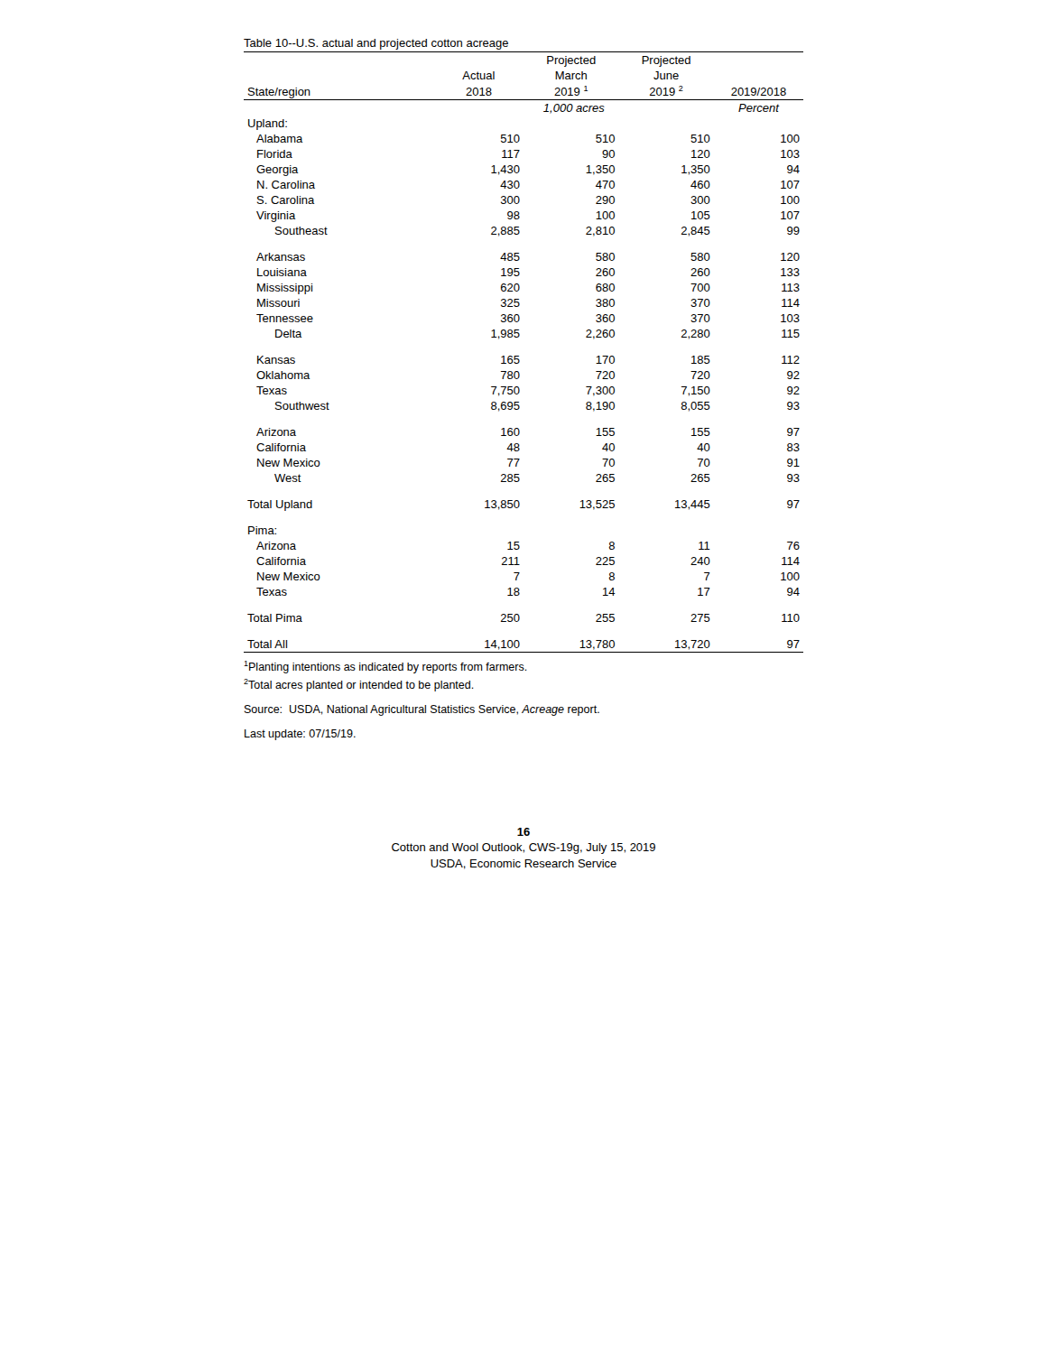Table 10--U.S. actual and projected cotton acreage
| | | Projected | Projected | |
| --- | --- | --- | --- | --- |
| | Actual | March | June | |
| State/region | 2018 | 2019 1 | 2019 2 | 2019/2018 |
| | 1,000 acres | Percent |
| Upland: | | | | |
| Alabama | 510 | 510 | 510 | 100 |
| Florida | 117 | 90 | 120 | 103 |
| Georgia | 1,430 | 1,350 | 1,350 | 94 |
| N. Carolina | 430 | 470 | 460 | 107 |
| S. Carolina | 300 | 290 | 300 | 100 |
| Virginia | 98 | 100 | 105 | 107 |
| Southeast | 2,885 | 2,810 | 2,845 | 99 |
| Arkansas | 485 | 580 | 580 | 120 |
| Louisiana | 195 | 260 | 260 | 133 |
| Mississippi | 620 | 680 | 700 | 113 |
| Missouri | 325 | 380 | 370 | 114 |
| Tennessee | 360 | 360 | 370 | 103 |
| Delta | 1,985 | 2,260 | 2,280 | 115 |
| Kansas | 165 | 170 | 185 | 112 |
| Oklahoma | 780 | 720 | 720 | 92 |
| Texas | 7,750 | 7,300 | 7,150 | 92 |
| Southwest | 8,695 | 8,190 | 8,055 | 93 |
| Arizona | 160 | 155 | 155 | 97 |
| California | 48 | 40 | 40 | 83 |
| New Mexico | 77 | 70 | 70 | 91 |
| West | 285 | 265 | 265 | 93 |
| Total Upland | 13,850 | 13,525 | 13,445 | 97 |
| Pima: | | | | |
| Arizona | 15 | 8 | 11 | 76 |
| California | 211 | 225 | 240 | 114 |
| New Mexico | 7 | 8 | 7 | 100 |
| Texas | 18 | 14 | 17 | 94 |
| Total Pima | 250 | 255 | 275 | 110 |
| Total All | 14,100 | 13,780 | 13,720 | 97 |
1Planting intentions as indicated by reports from farmers.
2Total acres planted or intended to be planted.
Source: USDA, National Agricultural Statistics Service, Acreage report.
Last update: 07/15/19.
16
Cotton and Wool Outlook, CWS-19g, July 15, 2019
USDA, Economic Research Service